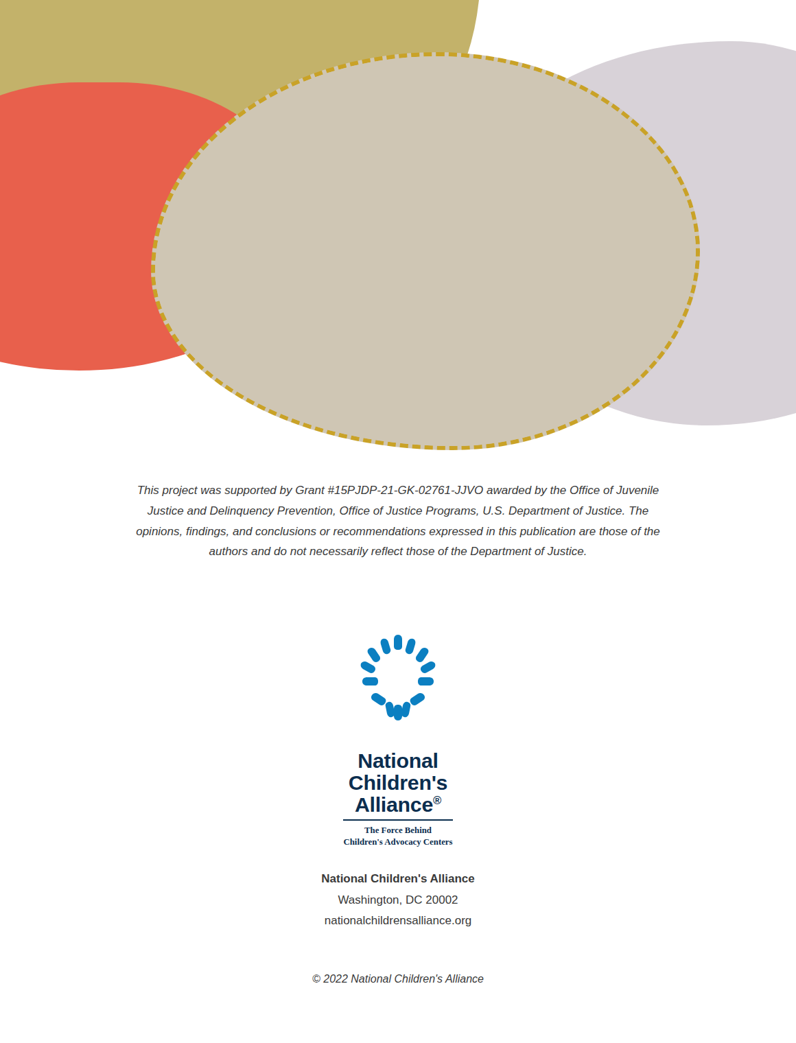A soldier holds a toddler outdoors in a grassy field.
This project was supported by Grant #15PJDP-21-GK-02761-JJVO awarded by the Office of Juvenile Justice and Delinquency Prevention, Office of Justice Programs, U.S. Department of Justice. The opinions, findings, and conclusions or recommendations expressed in this publication are those of the authors and do not necessarily reflect those of the Department of Justice.
National
Children's
Alliance®
The Force Behind
Children's Advocacy Centers
National Children's Alliance
Washington, DC 20002
nationalchildrensalliance.org
© 2022 National Children's Alliance